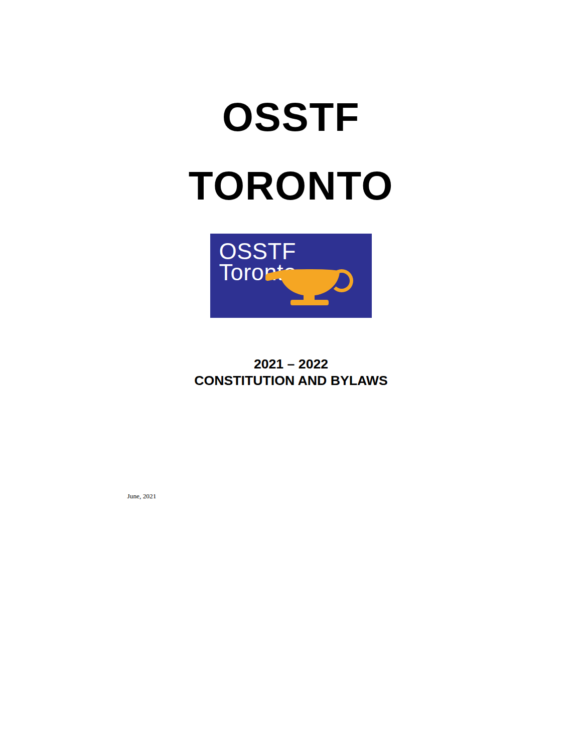OSSTF
TORONTO
OSSTF Toronto
2021 – 2022
CONSTITUTION AND BYLAWS
June, 2021